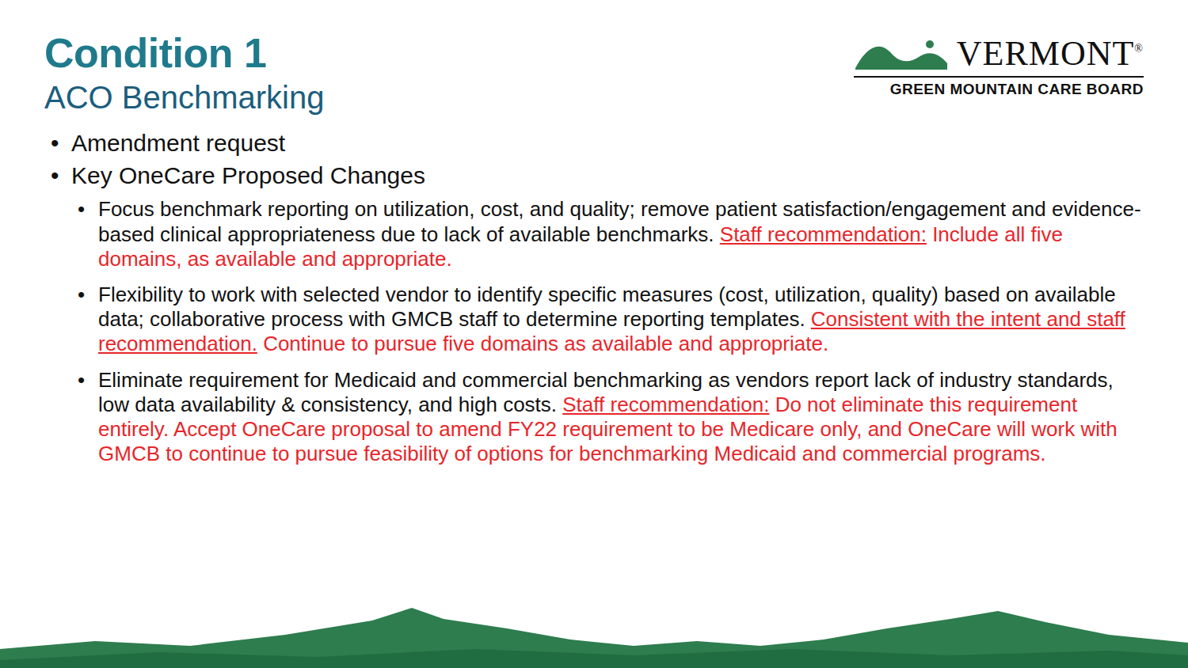Condition 1
ACO Benchmarking
VERMONT®
GREEN MOUNTAIN CARE BOARD
Amendment request
Key OneCare Proposed Changes
Focus benchmark reporting on utilization, cost, and quality; remove patient satisfaction/engagement and evidence-based clinical appropriateness due to lack of available benchmarks. Staff recommendation: Include all five domains, as available and appropriate.
Flexibility to work with selected vendor to identify specific measures (cost, utilization, quality) based on available data; collaborative process with GMCB staff to determine reporting templates. Consistent with the intent and staff recommendation. Continue to pursue five domains as available and appropriate.
Eliminate requirement for Medicaid and commercial benchmarking as vendors report lack of industry standards, low data availability & consistency, and high costs. Staff recommendation: Do not eliminate this requirement entirely. Accept OneCare proposal to amend FY22 requirement to be Medicare only, and OneCare will work with GMCB to continue to pursue feasibility of options for benchmarking Medicaid and commercial programs.